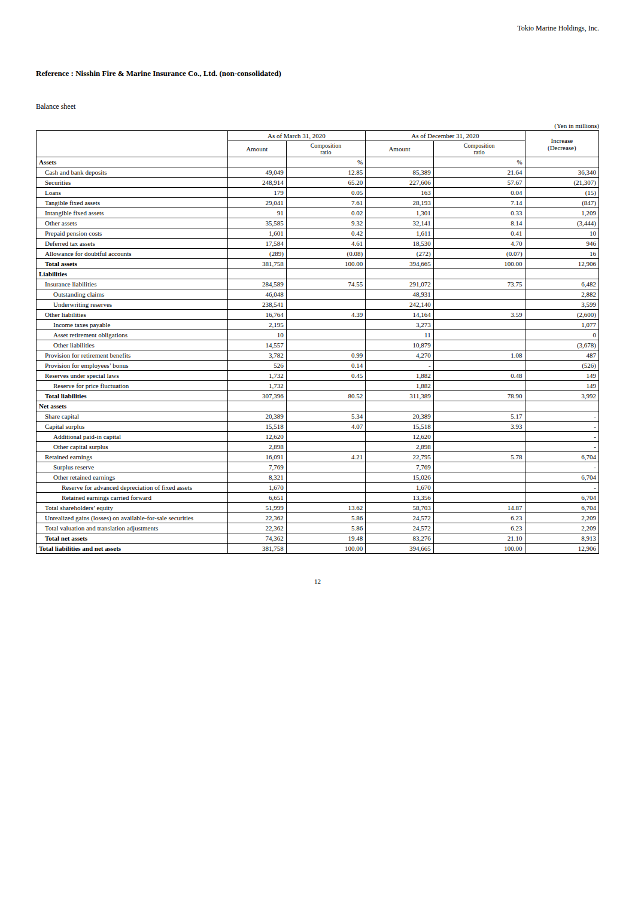Tokio Marine Holdings, Inc.
Reference : Nisshin Fire & Marine Insurance Co., Ltd. (non-consolidated)
Balance sheet
(Yen in millions)
| | As of March 31, 2020 | As of December 31, 2020 | Increase (Decrease) |
| --- | --- | --- | --- |
| Amount | Composition ratio | Amount | Composition ratio |
| Assets | | % | | % | |
| Cash and bank deposits | 49,049 | 12.85 | 85,389 | 21.64 | 36,340 |
| Securities | 248,914 | 65.20 | 227,606 | 57.67 | (21,307) |
| Loans | 179 | 0.05 | 163 | 0.04 | (15) |
| Tangible fixed assets | 29,041 | 7.61 | 28,193 | 7.14 | (847) |
| Intangible fixed assets | 91 | 0.02 | 1,301 | 0.33 | 1,209 |
| Other assets | 35,585 | 9.32 | 32,141 | 8.14 | (3,444) |
| Prepaid pension costs | 1,601 | 0.42 | 1,611 | 0.41 | 10 |
| Deferred tax assets | 17,584 | 4.61 | 18,530 | 4.70 | 946 |
| Allowance for doubtful accounts | (289) | (0.08) | (272) | (0.07) | 16 |
| Total assets | 381,758 | 100.00 | 394,665 | 100.00 | 12,906 |
| Liabilities | | | | | |
| Insurance liabilities | 284,589 | 74.55 | 291,072 | 73.75 | 6,482 |
| Outstanding claims | 46,048 | | 48,931 | | 2,882 |
| Underwriting reserves | 238,541 | | 242,140 | | 3,599 |
| Other liabilities | 16,764 | 4.39 | 14,164 | 3.59 | (2,600) |
| Income taxes payable | 2,195 | | 3,273 | | 1,077 |
| Asset retirement obligations | 10 | | 11 | | 0 |
| Other liabilities | 14,557 | | 10,879 | | (3,678) |
| Provision for retirement benefits | 3,782 | 0.99 | 4,270 | 1.08 | 487 |
| Provision for employees’ bonus | 526 | 0.14 | - | | (526) |
| Reserves under special laws | 1,732 | 0.45 | 1,882 | 0.48 | 149 |
| Reserve for price fluctuation | 1,732 | | 1,882 | | 149 |
| Total liabilities | 307,396 | 80.52 | 311,389 | 78.90 | 3,992 |
| Net assets | | | | | |
| Share capital | 20,389 | 5.34 | 20,389 | 5.17 | - |
| Capital surplus | 15,518 | 4.07 | 15,518 | 3.93 | - |
| Additional paid-in capital | 12,620 | | 12,620 | | - |
| Other capital surplus | 2,898 | | 2,898 | | - |
| Retained earnings | 16,091 | 4.21 | 22,795 | 5.78 | 6,704 |
| Surplus reserve | 7,769 | | 7,769 | | - |
| Other retained earnings | 8,321 | | 15,026 | | 6,704 |
| Reserve for advanced depreciation of fixed assets | 1,670 | | 1,670 | | - |
| Retained earnings carried forward | 6,651 | | 13,356 | | 6,704 |
| Total shareholders’ equity | 51,999 | 13.62 | 58,703 | 14.87 | 6,704 |
| Unrealized gains (losses) on available-for-sale securities | 22,362 | 5.86 | 24,572 | 6.23 | 2,209 |
| Total valuation and translation adjustments | 22,362 | 5.86 | 24,572 | 6.23 | 2,209 |
| Total net assets | 74,362 | 19.48 | 83,276 | 21.10 | 8,913 |
| Total liabilities and net assets | 381,758 | 100.00 | 394,665 | 100.00 | 12,906 |
12